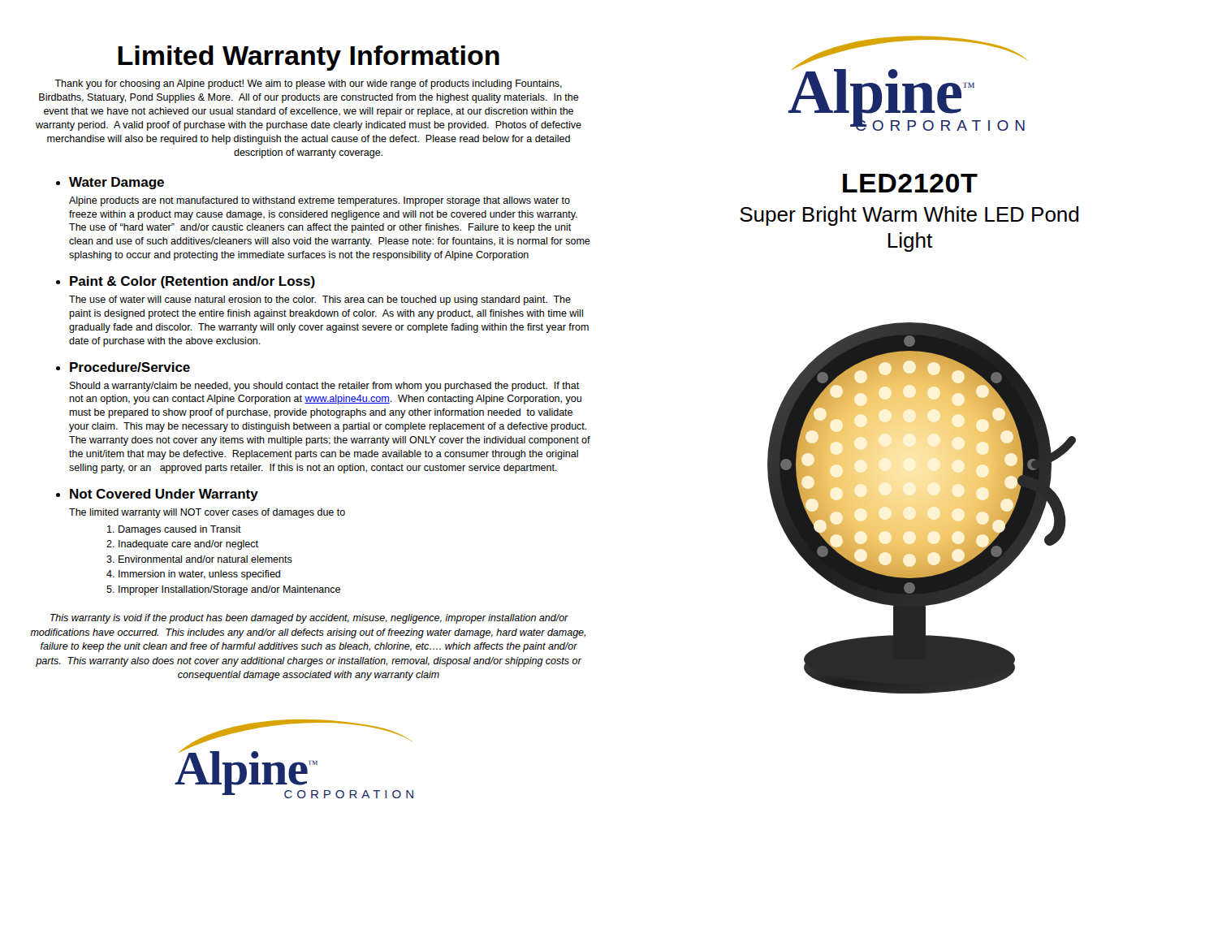Limited Warranty Information
Thank you for choosing an Alpine product! We aim to please with our wide range of products including Fountains, Birdbaths, Statuary, Pond Supplies & More. All of our products are constructed from the highest quality materials. In the event that we have not achieved our usual standard of excellence, we will repair or replace, at our discretion within the warranty period. A valid proof of purchase with the purchase date clearly indicated must be provided. Photos of defective merchandise will also be required to help distinguish the actual cause of the defect. Please read below for a detailed description of warranty coverage.
Water Damage
Alpine products are not manufactured to withstand extreme temperatures. Improper storage that allows water to freeze within a product may cause damage, is considered negligence and will not be covered under this warranty. The use of “hard water” and/or caustic cleaners can affect the painted or other finishes. Failure to keep the unit clean and use of such additives/cleaners will also void the warranty. Please note: for fountains, it is normal for some splashing to occur and protecting the immediate surfaces is not the responsibility of Alpine Corporation
Paint & Color (Retention and/or Loss)
The use of water will cause natural erosion to the color. This area can be touched up using standard paint. The paint is designed protect the entire finish against breakdown of color. As with any product, all finishes with time will gradually fade and discolor. The warranty will only cover against severe or complete fading within the first year from date of purchase with the above exclusion.
Procedure/Service
Should a warranty/claim be needed, you should contact the retailer from whom you purchased the product. If that not an option, you can contact Alpine Corporation at www.alpine4u.com. When contacting Alpine Corporation, you must be prepared to show proof of purchase, provide photographs and any other information needed to validate your claim. This may be necessary to distinguish between a partial or complete replacement of a defective product. The warranty does not cover any items with multiple parts; the warranty will ONLY cover the individual component of the unit/item that may be defective. Replacement parts can be made available to a consumer through the original selling party, or an approved parts retailer. If this is not an option, contact our customer service department.
Not Covered Under Warranty
The limited warranty will NOT cover cases of damages due to
Damages caused in Transit
Inadequate care and/or neglect
Environmental and/or natural elements
Immersion in water, unless specified
Improper Installation/Storage and/or Maintenance
This warranty is void if the product has been damaged by accident, misuse, negligence, improper installation and/or modifications have occurred. This includes any and/or all defects arising out of freezing water damage, hard water damage, failure to keep the unit clean and free of harmful additives such as bleach, chlorine, etc…. which affects the paint and/or parts. This warranty also does not cover any additional charges or installation, removal, disposal and/or shipping costs or consequential damage associated with any warranty claim
Alpine™
CORPORATION
Alpine™
CORPORATION
LED2120T
Super Bright Warm White LED Pond
Light